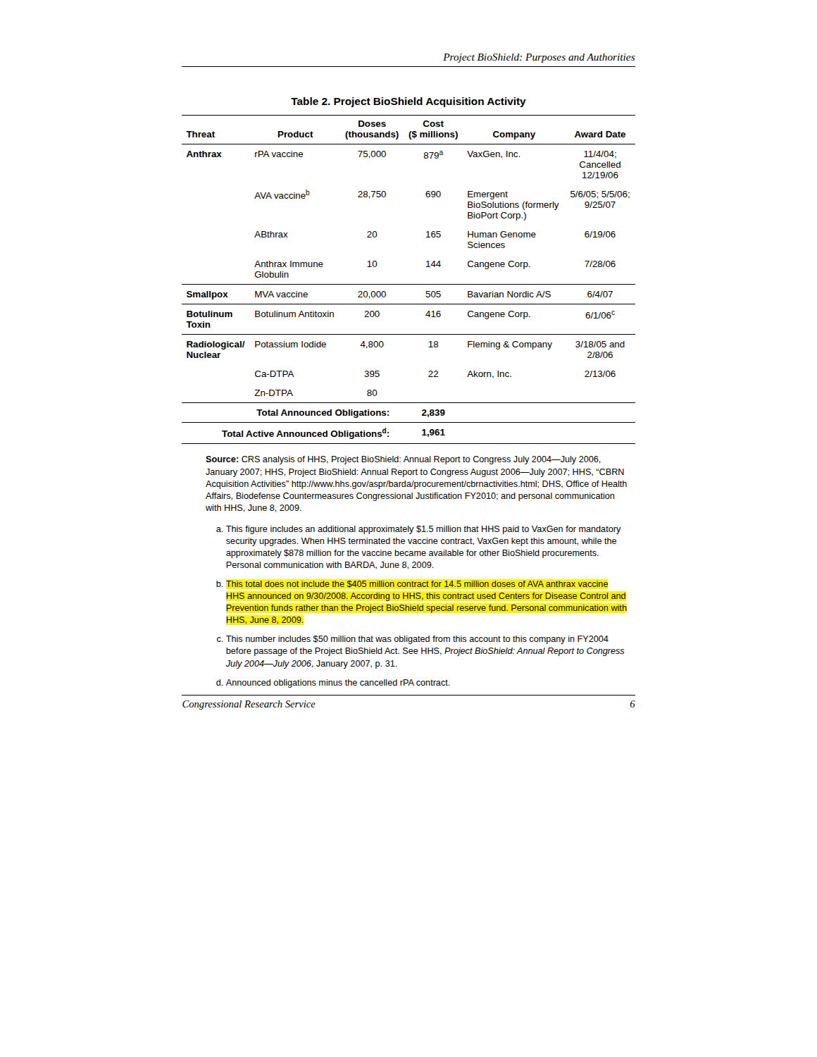Project BioShield: Purposes and Authorities
Table 2. Project BioShield Acquisition Activity
| Threat | Product | Doses (thousands) | Cost ($ millions) | Company | Award Date |
| --- | --- | --- | --- | --- | --- |
| Anthrax | rPA vaccine | 75,000 | 879 a | VaxGen, Inc. | 11/4/04; Cancelled 12/19/06 |
| | AVA vaccine b | 28,750 | 690 | Emergent BioSolutions (formerly BioPort Corp.) | 5/6/05; 5/5/06; 9/25/07 |
| | ABthrax | 20 | 165 | Human Genome Sciences | 6/19/06 |
| | Anthrax Immune Globulin | 10 | 144 | Cangene Corp. | 7/28/06 |
| Smallpox | MVA vaccine | 20,000 | 505 | Bavarian Nordic A/S | 6/4/07 |
| Botulinum Toxin | Botulinum Antitoxin | 200 | 416 | Cangene Corp. | 6/1/06 c |
| Radiological/ Nuclear | Potassium Iodide | 4,800 | 18 | Fleming & Company | 3/18/05 and 2/8/06 |
| | Ca-DTPA | 395 | 22 | Akorn, Inc. | 2/13/06 |
| | Zn-DTPA | 80 | | | |
| Total Announced Obligations: | 2,839 | | |
| Total Active Announced Obligations d : | 1,961 | | |
Source: CRS analysis of HHS, Project BioShield: Annual Report to Congress July 2004—July 2006, January 2007; HHS, Project BioShield: Annual Report to Congress August 2006—July 2007; HHS, “CBRN Acquisition Activities” http://www.hhs.gov/aspr/barda/procurement/cbrnactivities.html; DHS, Office of Health Affairs, Biodefense Countermeasures Congressional Justification FY2010; and personal communication with HHS, June 8, 2009.
This figure includes an additional approximately $1.5 million that HHS paid to VaxGen for mandatory security upgrades. When HHS terminated the vaccine contract, VaxGen kept this amount, while the approximately $878 million for the vaccine became available for other BioShield procurements. Personal communication with BARDA, June 8, 2009.
This total does not include the $405 million contract for 14.5 million doses of AVA anthrax vaccine HHS announced on 9/30/2008. According to HHS, this contract used Centers for Disease Control and Prevention funds rather than the Project BioShield special reserve fund. Personal communication with HHS, June 8, 2009.
This number includes $50 million that was obligated from this account to this company in FY2004 before passage of the Project BioShield Act. See HHS, Project BioShield: Annual Report to Congress July 2004—July 2006, January 2007, p. 31.
Announced obligations minus the cancelled rPA contract.
Congressional Research Service 6